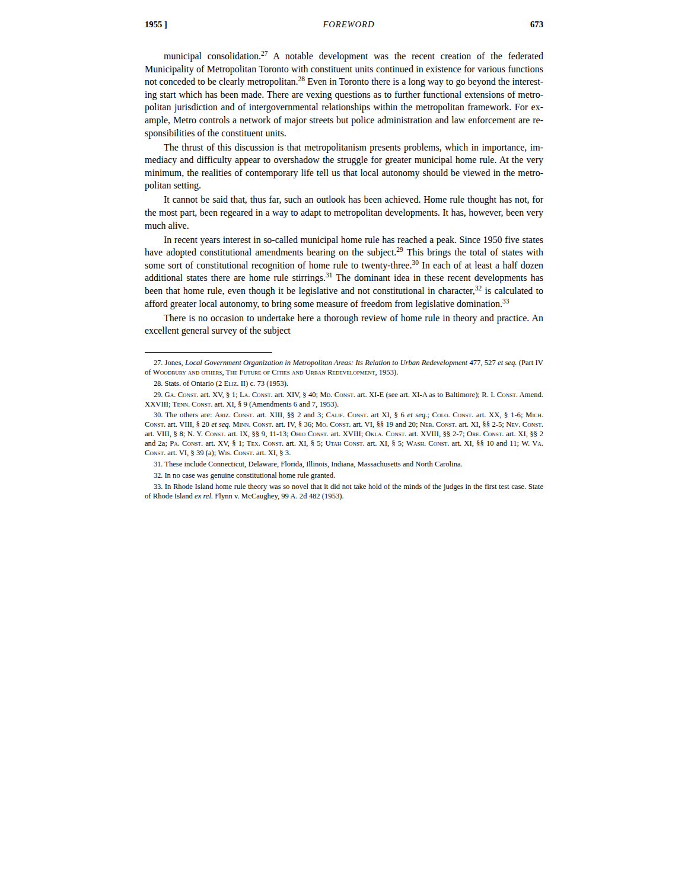1955 ] Foreword 673
municipal consolidation.27 A notable development was the recent creation of the federated Municipality of Metropolitan Toronto with constituent units continued in existence for various functions not conceded to be clearly metropolitan.28 Even in Toronto there is a long way to go beyond the interesting start which has been made. There are vexing questions as to further functional extensions of metropolitan jurisdiction and of intergovernmental relationships within the metropolitan framework. For example, Metro controls a network of major streets but police administration and law enforcement are responsibilities of the constituent units.
The thrust of this discussion is that metropolitanism presents problems, which in importance, immediacy and difficulty appear to overshadow the struggle for greater municipal home rule. At the very minimum, the realities of contemporary life tell us that local autonomy should be viewed in the metropolitan setting.
It cannot be said that, thus far, such an outlook has been achieved. Home rule thought has not, for the most part, been regeared in a way to adapt to metropolitan developments. It has, however, been very much alive.
In recent years interest in so-called municipal home rule has reached a peak. Since 1950 five states have adopted constitutional amendments bearing on the subject.29 This brings the total of states with some sort of constitutional recognition of home rule to twenty-three.30 In each of at least a half dozen additional states there are home rule stirrings.31 The dominant idea in these recent developments has been that home rule, even though it be legislative and not constitutional in character,32 is calculated to afford greater local autonomy, to bring some measure of freedom from legislative domination.33
There is no occasion to undertake here a thorough review of home rule in theory and practice. An excellent general survey of the subject
27. Jones, Local Government Organization in Metropolitan Areas: Its Relation to Urban Redevelopment 477, 527 et seq. (Part IV of Woodbury and others, The Future of Cities and Urban Redevelopment, 1953).
28. Stats. of Ontario (2 Eliz. II) c. 73 (1953).
29. Ga. Const. art. XV, § 1; La. Const. art. XIV, § 40; Md. Const. art. XI-E (see art. XI-A as to Baltimore); R. I. Const. Amend. XXVIII; Tenn. Const. art. XI, § 9 (Amendments 6 and 7, 1953).
30. The others are: Ariz. Const. art. XIII, §§ 2 and 3; Calif. Const. art XI, § 6 et seq.; Colo. Const. art. XX, § 1-6; Mich. Const. art. VIII, § 20 et seq. Minn. Const. art. IV, § 36; Mo. Const. art. VI, §§ 19 and 20; Neb. Const. art. XI, §§ 2-5; Nev. Const. art. VIII, § 8; N. Y. Const. art. IX, §§ 9, 11-13; Ohio Const. art. XVIII; Okla. Const. art. XVIII, §§ 2-7; Ore. Const. art. XI, §§ 2 and 2a; Pa. Const. art. XV, § 1; Tex. Const. art. XI, § 5; Utah Const. art. XI, § 5; Wash. Const. art. XI, §§ 10 and 11; W. Va. Const. art. VI, § 39 (a); Wis. Const. art. XI, § 3.
31. These include Connecticut, Delaware, Florida, Illinois, Indiana, Massachusetts and North Carolina.
32. In no case was genuine constitutional home rule granted.
33. In Rhode Island home rule theory was so novel that it did not take hold of the minds of the judges in the first test case. State of Rhode Island ex rel. Flynn v. McCaughey, 99 A. 2d 482 (1953).